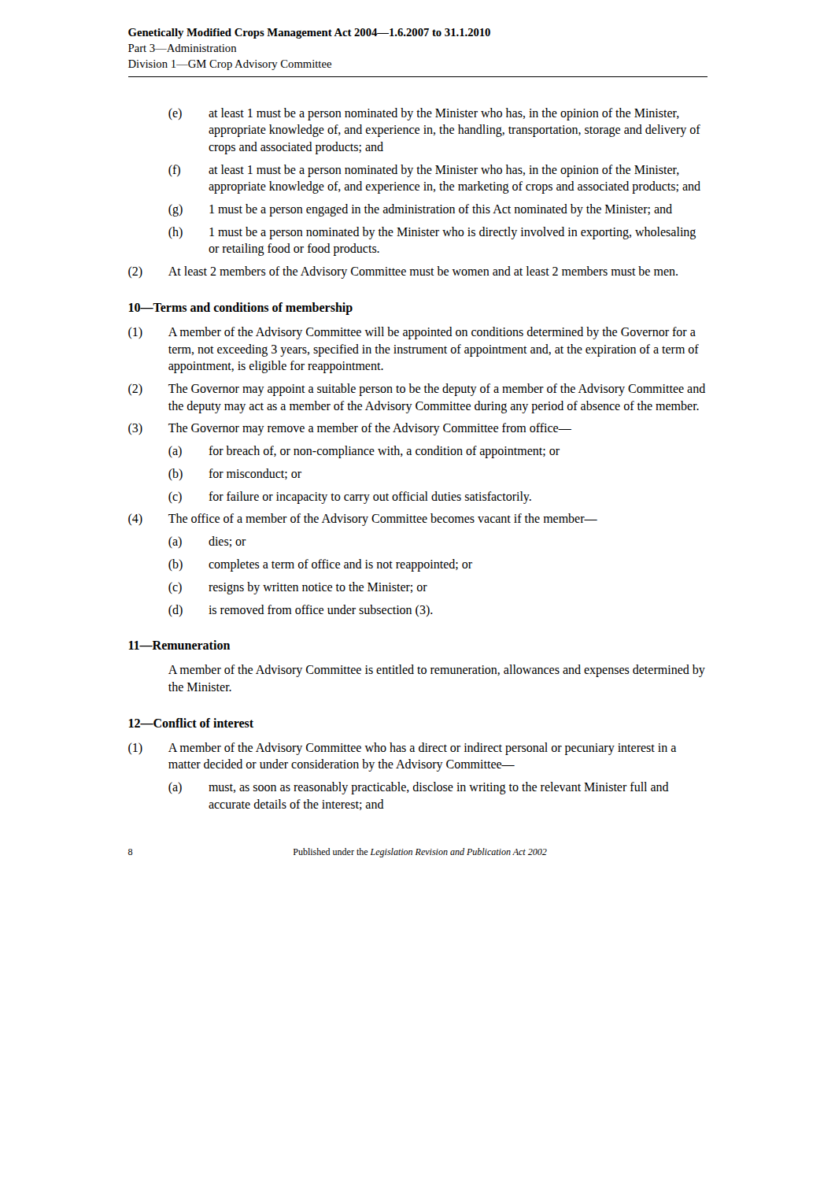Genetically Modified Crops Management Act 2004—1.6.2007 to 31.1.2010
Part 3—Administration
Division 1—GM Crop Advisory Committee
(e) at least 1 must be a person nominated by the Minister who has, in the opinion of the Minister, appropriate knowledge of, and experience in, the handling, transportation, storage and delivery of crops and associated products; and
(f) at least 1 must be a person nominated by the Minister who has, in the opinion of the Minister, appropriate knowledge of, and experience in, the marketing of crops and associated products; and
(g) 1 must be a person engaged in the administration of this Act nominated by the Minister; and
(h) 1 must be a person nominated by the Minister who is directly involved in exporting, wholesaling or retailing food or food products.
(2) At least 2 members of the Advisory Committee must be women and at least 2 members must be men.
10—Terms and conditions of membership
(1) A member of the Advisory Committee will be appointed on conditions determined by the Governor for a term, not exceeding 3 years, specified in the instrument of appointment and, at the expiration of a term of appointment, is eligible for reappointment.
(2) The Governor may appoint a suitable person to be the deputy of a member of the Advisory Committee and the deputy may act as a member of the Advisory Committee during any period of absence of the member.
(3) The Governor may remove a member of the Advisory Committee from office—
(a) for breach of, or non-compliance with, a condition of appointment; or
(b) for misconduct; or
(c) for failure or incapacity to carry out official duties satisfactorily.
(4) The office of a member of the Advisory Committee becomes vacant if the member—
(a) dies; or
(b) completes a term of office and is not reappointed; or
(c) resigns by written notice to the Minister; or
(d) is removed from office under subsection (3).
11—Remuneration
A member of the Advisory Committee is entitled to remuneration, allowances and expenses determined by the Minister.
12—Conflict of interest
(1) A member of the Advisory Committee who has a direct or indirect personal or pecuniary interest in a matter decided or under consideration by the Advisory Committee—
(a) must, as soon as reasonably practicable, disclose in writing to the relevant Minister full and accurate details of the interest; and
8
Published under the Legislation Revision and Publication Act 2002